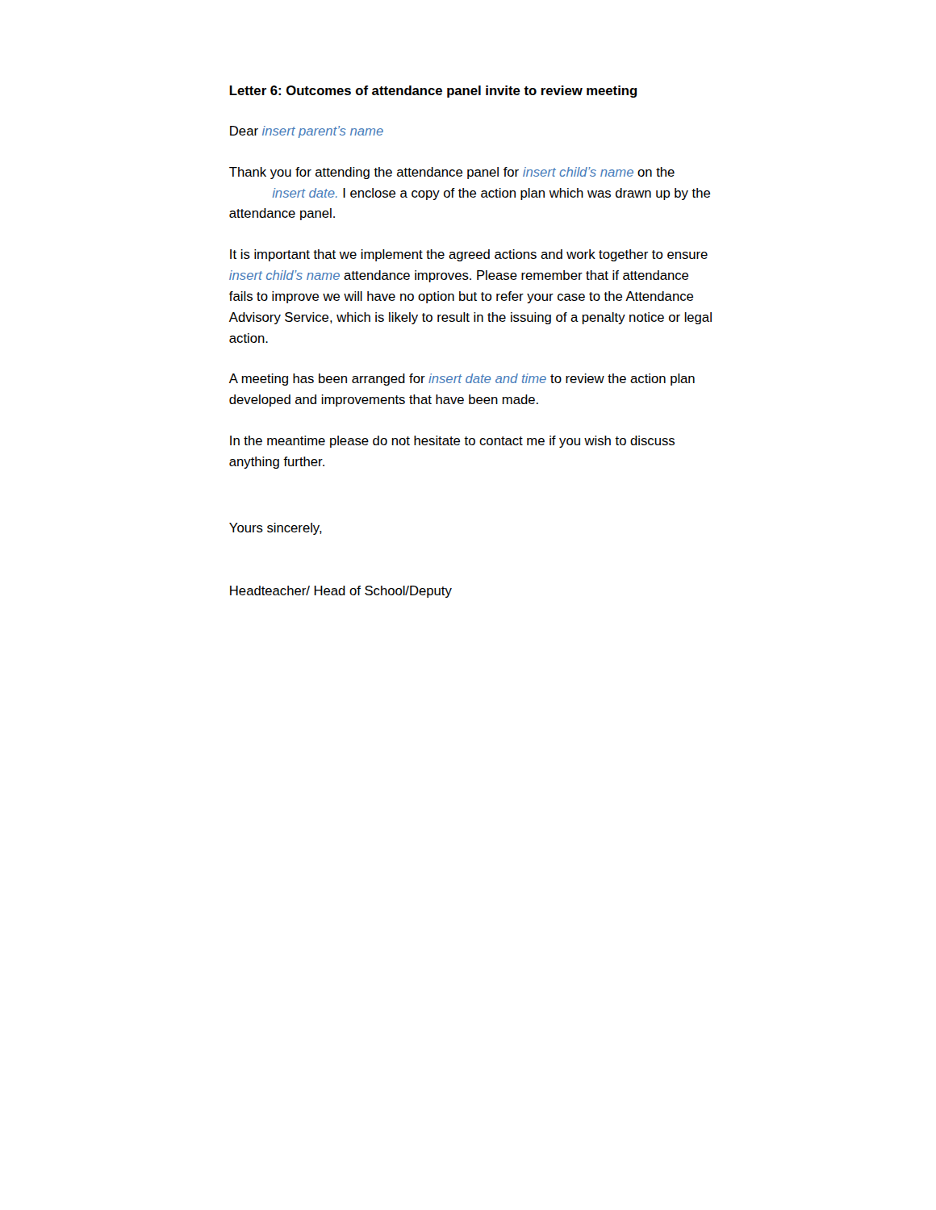Letter 6: Outcomes of attendance panel invite to review meeting
Dear insert parent’s name
Thank you for attending the attendance panel for insert child’s name on the insert date. I enclose a copy of the action plan which was drawn up by the attendance panel.
It is important that we implement the agreed actions and work together to ensure insert child’s name attendance improves. Please remember that if attendance fails to improve we will have no option but to refer your case to the Attendance Advisory Service, which is likely to result in the issuing of a penalty notice or legal action.
A meeting has been arranged for insert date and time to review the action plan developed and improvements that have been made.
In the meantime please do not hesitate to contact me if you wish to discuss anything further.
Yours sincerely,
Headteacher/ Head of School/Deputy